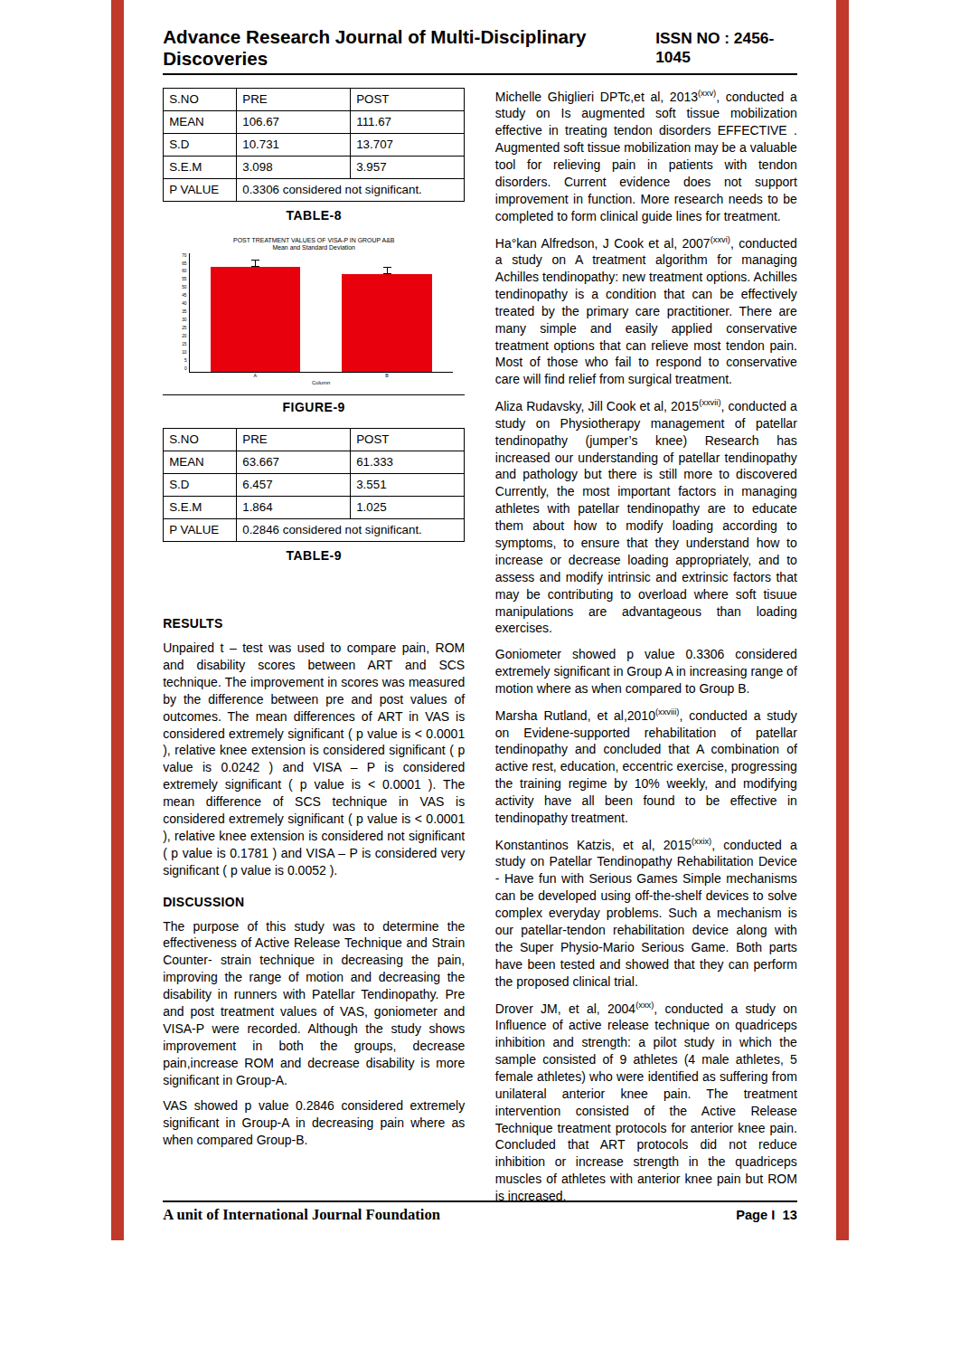Advance Research Journal of Multi-Disciplinary Discoveries
ISSN NO : 2456-1045
| S.NO | PRE | POST |
| MEAN | 106.67 | 111.67 |
| S.D | 10.731 | 13.707 |
| S.E.M | 3.098 | 3.957 |
| P VALUE | 0.3306 considered not significant. |
TABLE-8
POST TREATMENT VALUES OF VISA-P IN GROUP A&B
Mean and Standard Deviation
7065605550454035302520151050
AB
Column
FIGURE-9
| S.NO | PRE | POST |
| MEAN | 63.667 | 61.333 |
| S.D | 6.457 | 3.551 |
| S.E.M | 1.864 | 1.025 |
| P VALUE | 0.2846 considered not significant. |
TABLE-9
RESULTS
Unpaired t – test was used to compare pain, ROM and disability scores between ART and SCS technique. The improvement in scores was measured by the difference between pre and post values of outcomes. The mean differences of ART in VAS is considered extremely significant ( p value is < 0.0001 ), relative knee extension is considered significant ( p value is 0.0242 ) and VISA – P is considered extremely significant ( p value is < 0.0001 ). The mean difference of SCS technique in VAS is considered extremely significant ( p value is < 0.0001 ), relative knee extension is considered not significant ( p value is 0.1781 ) and VISA – P is considered very significant ( p value is 0.0052 ).
DISCUSSION
The purpose of this study was to determine the effectiveness of Active Release Technique and Strain Counter- strain technique in decreasing the pain, improving the range of motion and decreasing the disability in runners with Patellar Tendinopathy. Pre and post treatment values of VAS, goniometer and VISA-P were recorded. Although the study shows improvement in both the groups, decrease pain,increase ROM and decrease disability is more significant in Group-A.
VAS showed p value 0.2846 considered extremely significant in Group-A in decreasing pain where as when compared Group-B.
Michelle Ghiglieri DPTc,et al, 2013(xxv), conducted a study on Is augmented soft tissue mobilization effective in treating tendon disorders EFFECTIVE . Augmented soft tissue mobilization may be a valuable tool for relieving pain in patients with tendon disorders. Current evidence does not support improvement in function. More research needs to be completed to form clinical guide lines for treatment.
Ha°kan Alfredson, J Cook et al, 2007(xxvi), conducted a study on A treatment algorithm for managing Achilles tendinopathy: new treatment options. Achilles tendinopathy is a condition that can be effectively treated by the primary care practitioner. There are many simple and easily applied conservative treatment options that can relieve most tendon pain. Most of those who fail to respond to conservative care will find relief from surgical treatment.
Aliza Rudavsky, Jill Cook et al, 2015(xxvii), conducted a study on Physiotherapy management of patellar tendinopathy (jumper’s knee) Research has increased our understanding of patellar tendinopathy and pathology but there is still more to discovered Currently, the most important factors in managing athletes with patellar tendinopathy are to educate them about how to modify loading according to symptoms, to ensure that they understand how to increase or decrease loading appropriately, and to assess and modify intrinsic and extrinsic factors that may be contributing to overload where soft tisuue manipulations are advantageous than loading exercises.
Goniometer showed p value 0.3306 considered extremely significant in Group A in increasing range of motion where as when compared to Group B.
Marsha Rutland, et al,2010(xxviii), conducted a study on Evidene-supported rehabilitation of patellar tendinopathy and concluded that A combination of active rest, education, eccentric exercise, progressing the training regime by 10% weekly, and modifying activity have all been found to be effective in tendinopathy treatment.
Konstantinos Katzis, et al, 2015(xxix), conducted a study on Patellar Tendinopathy Rehabilitation Device - Have fun with Serious Games Simple mechanisms can be developed using off-the-shelf devices to solve complex everyday problems. Such a mechanism is our patellar-tendon rehabilitation device along with the Super Physio-Mario Serious Game. Both parts have been tested and showed that they can perform the proposed clinical trial.
Drover JM, et al, 2004(xxx), conducted a study on Influence of active release technique on quadriceps inhibition and strength: a pilot study in which the sample consisted of 9 athletes (4 male athletes, 5 female athletes) who were identified as suffering from unilateral anterior knee pain. The treatment intervention consisted of the Active Release Technique treatment protocols for anterior knee pain. Concluded that ART protocols did not reduce inhibition or increase strength in the quadriceps muscles of athletes with anterior knee pain but ROM is increased.
A unit of International Journal Foundation
Page I 13